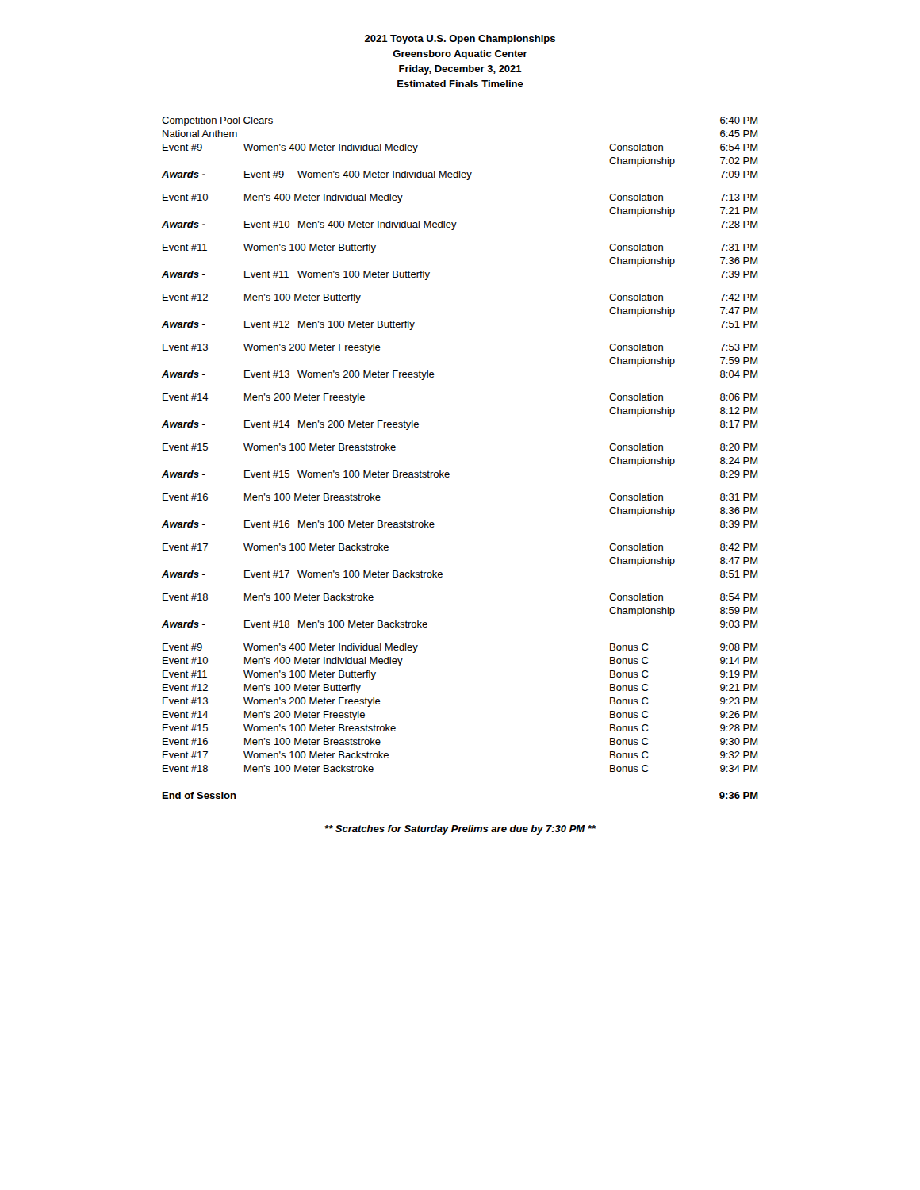2021 Toyota U.S. Open Championships
Greensboro Aquatic Center
Friday, December 3, 2021
Estimated Finals Timeline
| Competition Pool Clears | | 6:40 PM |
| National Anthem | | 6:45 PM |
| Event #9 | Women's 400 Meter Individual Medley | Consolation | 6:54 PM |
| | | Championship | 7:02 PM |
| Awards - | Event #9 | Women's 400 Meter Individual Medley | | 7:09 PM |
| Event #10 | Men's 400 Meter Individual Medley | Consolation | 7:13 PM |
| | | Championship | 7:21 PM |
| Awards - | Event #10 | Men's 400 Meter Individual Medley | | 7:28 PM |
| Event #11 | Women's 100 Meter Butterfly | Consolation | 7:31 PM |
| | | Championship | 7:36 PM |
| Awards - | Event #11 | Women's 100 Meter Butterfly | | 7:39 PM |
| Event #12 | Men's 100 Meter Butterfly | Consolation | 7:42 PM |
| | | Championship | 7:47 PM |
| Awards - | Event #12 | Men's 100 Meter Butterfly | | 7:51 PM |
| Event #13 | Women's 200 Meter Freestyle | Consolation | 7:53 PM |
| | | Championship | 7:59 PM |
| Awards - | Event #13 | Women's 200 Meter Freestyle | | 8:04 PM |
| Event #14 | Men's 200 Meter Freestyle | Consolation | 8:06 PM |
| | | Championship | 8:12 PM |
| Awards - | Event #14 | Men's 200 Meter Freestyle | | 8:17 PM |
| Event #15 | Women's 100 Meter Breaststroke | Consolation | 8:20 PM |
| | | Championship | 8:24 PM |
| Awards - | Event #15 | Women's 100 Meter Breaststroke | | 8:29 PM |
| Event #16 | Men's 100 Meter Breaststroke | Consolation | 8:31 PM |
| | | Championship | 8:36 PM |
| Awards - | Event #16 | Men's 100 Meter Breaststroke | | 8:39 PM |
| Event #17 | Women's 100 Meter Backstroke | Consolation | 8:42 PM |
| | | Championship | 8:47 PM |
| Awards - | Event #17 | Women's 100 Meter Backstroke | | 8:51 PM |
| Event #18 | Men's 100 Meter Backstroke | Consolation | 8:54 PM |
| | | Championship | 8:59 PM |
| Awards - | Event #18 | Men's 100 Meter Backstroke | | 9:03 PM |
| Event #9 | Women's 400 Meter Individual Medley | Bonus C | 9:08 PM |
| Event #10 | Men's 400 Meter Individual Medley | Bonus C | 9:14 PM |
| Event #11 | Women's 100 Meter Butterfly | Bonus C | 9:19 PM |
| Event #12 | Men's 100 Meter Butterfly | Bonus C | 9:21 PM |
| Event #13 | Women's 200 Meter Freestyle | Bonus C | 9:23 PM |
| Event #14 | Men's 200 Meter Freestyle | Bonus C | 9:26 PM |
| Event #15 | Women's 100 Meter Breaststroke | Bonus C | 9:28 PM |
| Event #16 | Men's 100 Meter Breaststroke | Bonus C | 9:30 PM |
| Event #17 | Women's 100 Meter Backstroke | Bonus C | 9:32 PM |
| Event #18 | Men's 100 Meter Backstroke | Bonus C | 9:34 PM |
| End of Session | | 9:36 PM |
** Scratches for Saturday Prelims are due by 7:30 PM **